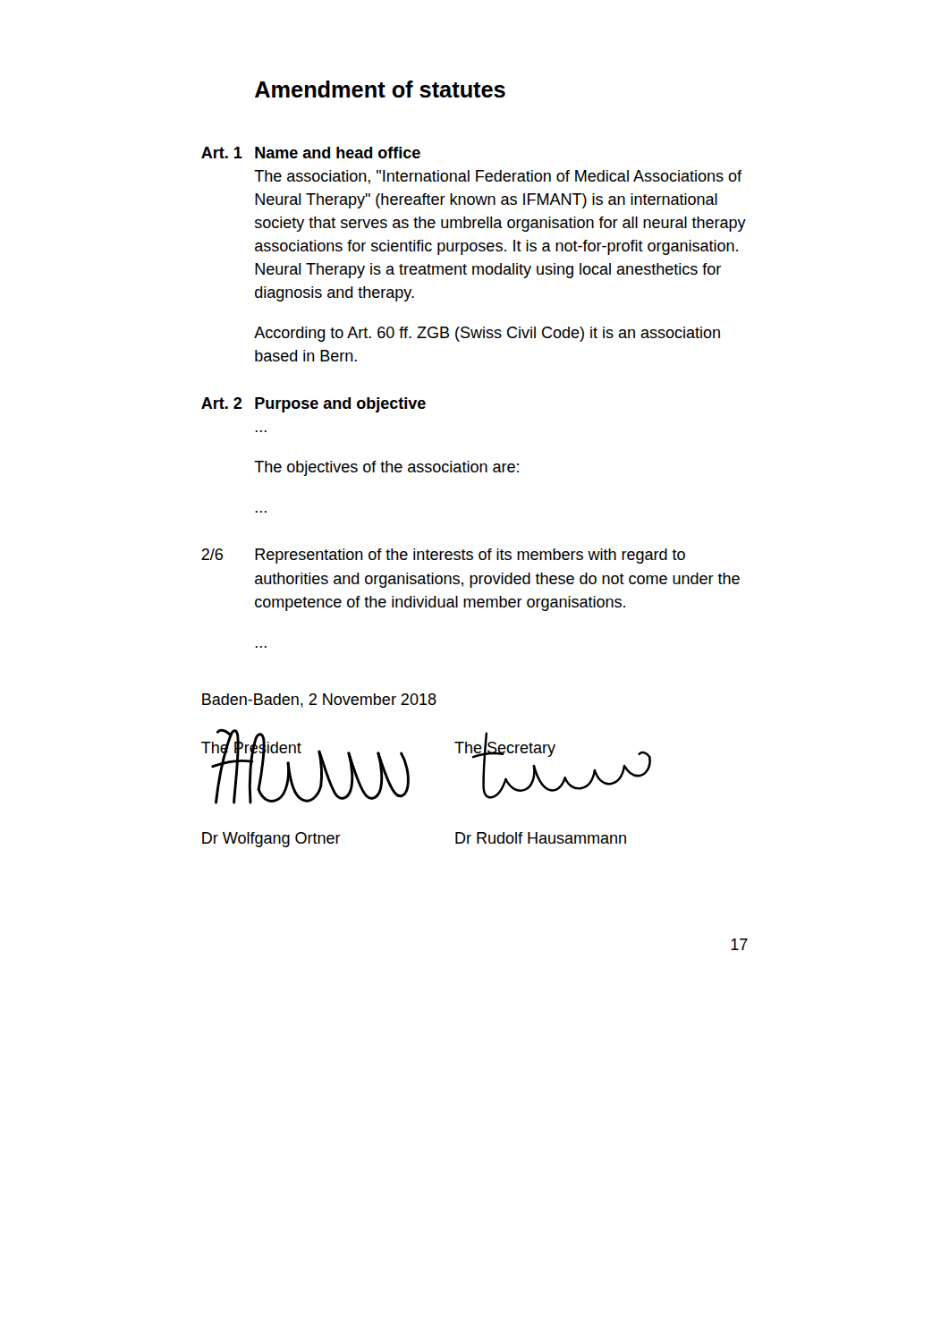Amendment of statutes
Art. 1
Name and head office
The association, "International Federation of Medical Associations of Neural Therapy" (hereafter known as IFMANT) is an international society that serves as the umbrella organisation for all neural therapy associations for scientific purposes. It is a not-for-profit organisation.
Neural Therapy is a treatment modality using local anesthetics for diagnosis and therapy.
According to Art. 60 ff. ZGB (Swiss Civil Code) it is an association based in Bern.
Art. 2
Purpose and objective
...
The objectives of the association are:
...
2/6
Representation of the interests of its members with regard to authorities and organisations, provided these do not come under the competence of the individual member organisations.
...
Baden-Baden, 2 November 2018
The President
Dr Wolfgang Ortner
The Secretary
Dr Rudolf Hausammann
17